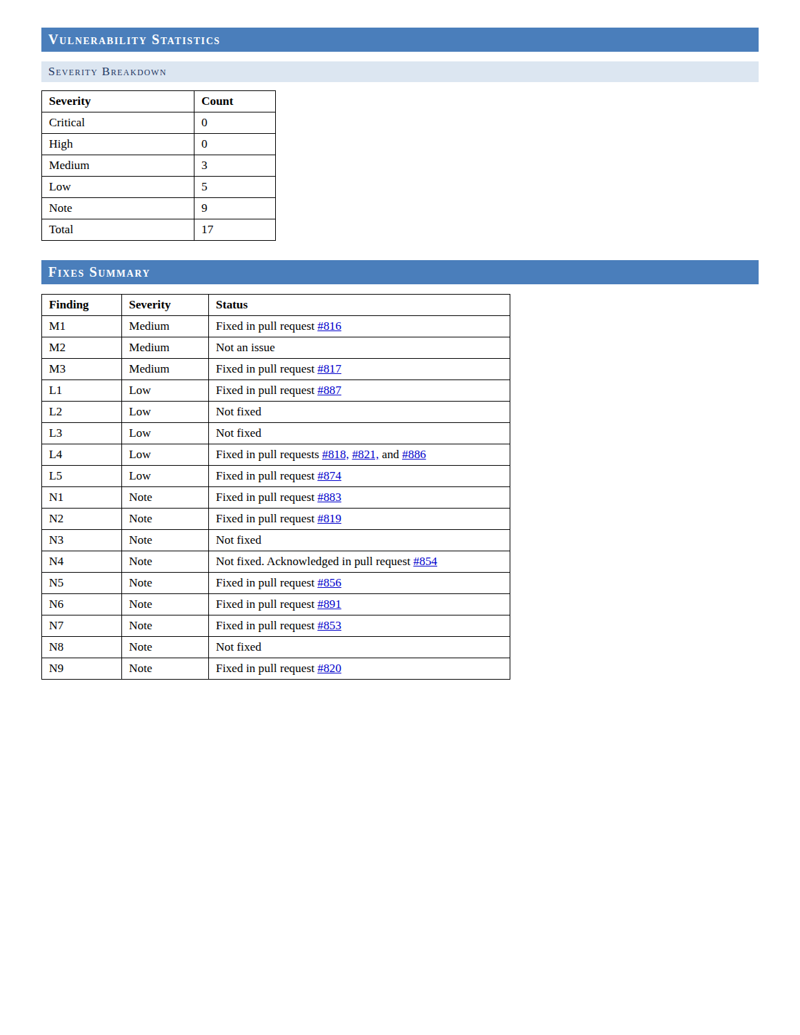Vulnerability Statistics
Severity Breakdown
| Severity | Count |
| --- | --- |
| Critical | 0 |
| High | 0 |
| Medium | 3 |
| Low | 5 |
| Note | 9 |
| Total | 17 |
Fixes Summary
| Finding | Severity | Status |
| --- | --- | --- |
| M1 | Medium | Fixed in pull request #816 |
| M2 | Medium | Not an issue |
| M3 | Medium | Fixed in pull request #817 |
| L1 | Low | Fixed in pull request #887 |
| L2 | Low | Not fixed |
| L3 | Low | Not fixed |
| L4 | Low | Fixed in pull requests #818, #821, and #886 |
| L5 | Low | Fixed in pull request #874 |
| N1 | Note | Fixed in pull request #883 |
| N2 | Note | Fixed in pull request #819 |
| N3 | Note | Not fixed |
| N4 | Note | Not fixed. Acknowledged in pull request #854 |
| N5 | Note | Fixed in pull request #856 |
| N6 | Note | Fixed in pull request #891 |
| N7 | Note | Fixed in pull request #853 |
| N8 | Note | Not fixed |
| N9 | Note | Fixed in pull request #820 |